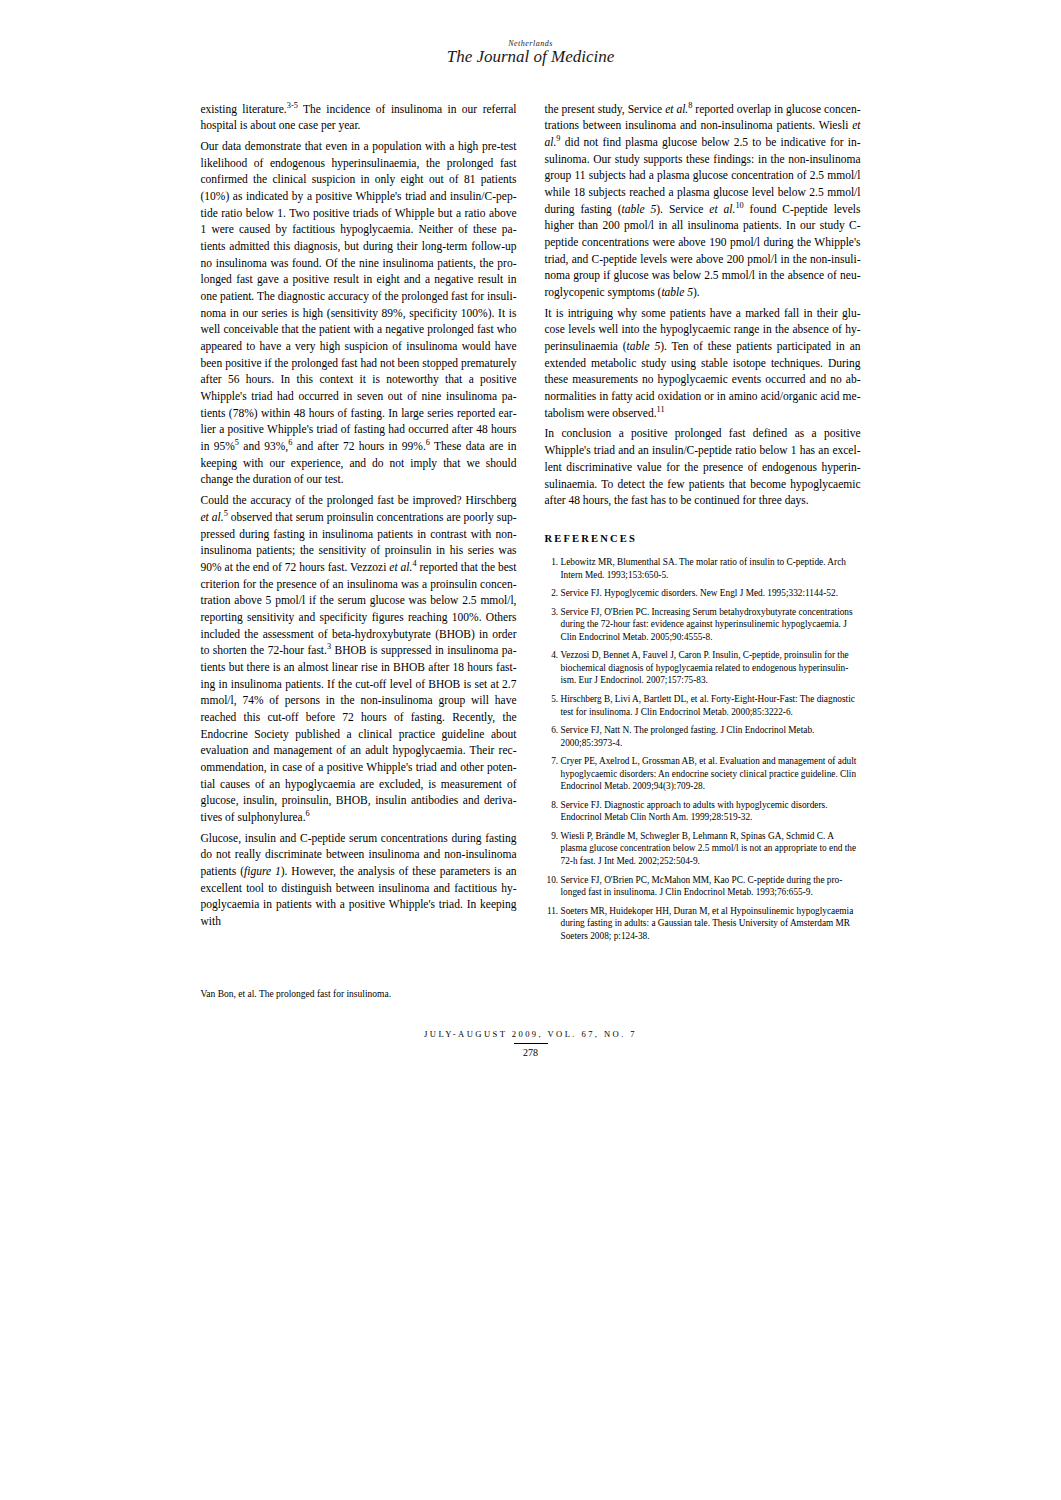Netherlands
The Journal of Medicine
existing literature.3-5 The incidence of insulinoma in our referral hospital is about one case per year.
Our data demonstrate that even in a population with a high pre-test likelihood of endogenous hyperinsulinaemia, the prolonged fast confirmed the clinical suspicion in only eight out of 81 patients (10%) as indicated by a positive Whipple's triad and insulin/C-peptide ratio below 1. Two positive triads of Whipple but a ratio above 1 were caused by factitious hypoglycaemia. Neither of these patients admitted this diagnosis, but during their long-term follow-up no insulinoma was found. Of the nine insulinoma patients, the prolonged fast gave a positive result in eight and a negative result in one patient. The diagnostic accuracy of the prolonged fast for insulinoma in our series is high (sensitivity 89%, specificity 100%). It is well conceivable that the patient with a negative prolonged fast who appeared to have a very high suspicion of insulinoma would have been positive if the prolonged fast had not been stopped prematurely after 56 hours. In this context it is noteworthy that a positive Whipple's triad had occurred in seven out of nine insulinoma patients (78%) within 48 hours of fasting. In large series reported earlier a positive Whipple's triad of fasting had occurred after 48 hours in 95%5 and 93%,6 and after 72 hours in 99%.6 These data are in keeping with our experience, and do not imply that we should change the duration of our test.
Could the accuracy of the prolonged fast be improved? Hirschberg et al.5 observed that serum proinsulin concentrations are poorly suppressed during fasting in insulinoma patients in contrast with non-insulinoma patients; the sensitivity of proinsulin in his series was 90% at the end of 72 hours fast. Vezzozi et al.4 reported that the best criterion for the presence of an insulinoma was a proinsulin concentration above 5 pmol/l if the serum glucose was below 2.5 mmol/l, reporting sensitivity and specificity figures reaching 100%. Others included the assessment of beta-hydroxybutyrate (BHOB) in order to shorten the 72-hour fast.3 BHOB is suppressed in insulinoma patients but there is an almost linear rise in BHOB after 18 hours fasting in insulinoma patients. If the cut-off level of BHOB is set at 2.7 mmol/l, 74% of persons in the non-insulinoma group will have reached this cut-off before 72 hours of fasting. Recently, the Endocrine Society published a clinical practice guideline about evaluation and management of an adult hypoglycaemia. Their recommendation, in case of a positive Whipple's triad and other potential causes of an hypoglycaemia are excluded, is measurement of glucose, insulin, proinsulin, BHOB, insulin antibodies and derivatives of sulphonylurea.6
Glucose, insulin and C-peptide serum concentrations during fasting do not really discriminate between insulinoma and non-insulinoma patients (figure 1). However, the analysis of these parameters is an excellent tool to distinguish between insulinoma and factitious hypoglycaemia in patients with a positive Whipple's triad. In keeping with
the present study, Service et al.8 reported overlap in glucose concentrations between insulinoma and non-insulinoma patients. Wiesli et al.9 did not find plasma glucose below 2.5 to be indicative for insulinoma. Our study supports these findings: in the non-insulinoma group 11 subjects had a plasma glucose concentration of 2.5 mmol/l while 18 subjects reached a plasma glucose level below 2.5 mmol/l during fasting (table 5). Service et al.10 found C-peptide levels higher than 200 pmol/l in all insulinoma patients. In our study C-peptide concentrations were above 190 pmol/l during the Whipple's triad, and C-peptide levels were above 200 pmol/l in the non-insulinoma group if glucose was below 2.5 mmol/l in the absence of neuroglycopenic symptoms (table 5).
It is intriguing why some patients have a marked fall in their glucose levels well into the hypoglycaemic range in the absence of hyperinsulinaemia (table 5). Ten of these patients participated in an extended metabolic study using stable isotope techniques. During these measurements no hypoglycaemic events occurred and no abnormalities in fatty acid oxidation or in amino acid/organic acid metabolism were observed.11
In conclusion a positive prolonged fast defined as a positive Whipple's triad and an insulin/C-peptide ratio below 1 has an excellent discriminative value for the presence of endogenous hyperinsulinaemia. To detect the few patients that become hypoglycaemic after 48 hours, the fast has to be continued for three days.
References
Lebowitz MR, Blumenthal SA. The molar ratio of insulin to C-peptide. Arch Intern Med. 1993;153:650-5.
Service FJ. Hypoglycemic disorders. New Engl J Med. 1995;332:1144-52.
Service FJ, O'Brien PC. Increasing Serum betahydroxybutyrate concentrations during the 72-hour fast: evidence against hyperinsulinemic hypoglycaemia. J Clin Endocrinol Metab. 2005;90:4555-8.
Vezzosi D, Bennet A, Fauvel J, Caron P. Insulin, C-peptide, proinsulin for the biochemical diagnosis of hypoglycaemia related to endogenous hyperinsulinism. Eur J Endocrinol. 2007;157:75-83.
Hirschberg B, Livi A, Bartlett DL, et al. Forty-Eight-Hour-Fast: The diagnostic test for insulinoma. J Clin Endocrinol Metab. 2000;85:3222-6.
Service FJ, Natt N. The prolonged fasting. J Clin Endocrinol Metab. 2000;85:3973-4.
Cryer PE, Axelrod L, Grossman AB, et al. Evaluation and management of adult hypoglycaemic disorders: An endocrine society clinical practice guideline. Clin Endocrinol Metab. 2009;94(3):709-28.
Service FJ. Diagnostic approach to adults with hypoglycemic disorders. Endocrinol Metab Clin North Am. 1999;28:519-32.
Wiesli P, Brändle M, Schwegler B, Lehmann R, Spinas GA, Schmid C. A plasma glucose concentration below 2.5 mmol/l is not an appropriate to end the 72-h fast. J Int Med. 2002;252:504-9.
Service FJ, O'Brien PC, McMahon MM, Kao PC. C-peptide during the prolonged fast in insulinoma. J Clin Endocrinol Metab. 1993;76:655-9.
Soeters MR, Huidekoper HH, Duran M, et al Hypoinsulinemic hypoglycaemia during fasting in adults: a Gaussian tale. Thesis University of Amsterdam MR Soeters 2008; p:124-38.
Van Bon, et al. The prolonged fast for insulinoma.
JULY-AUGUST 2009, VOL. 67, NO. 7
278